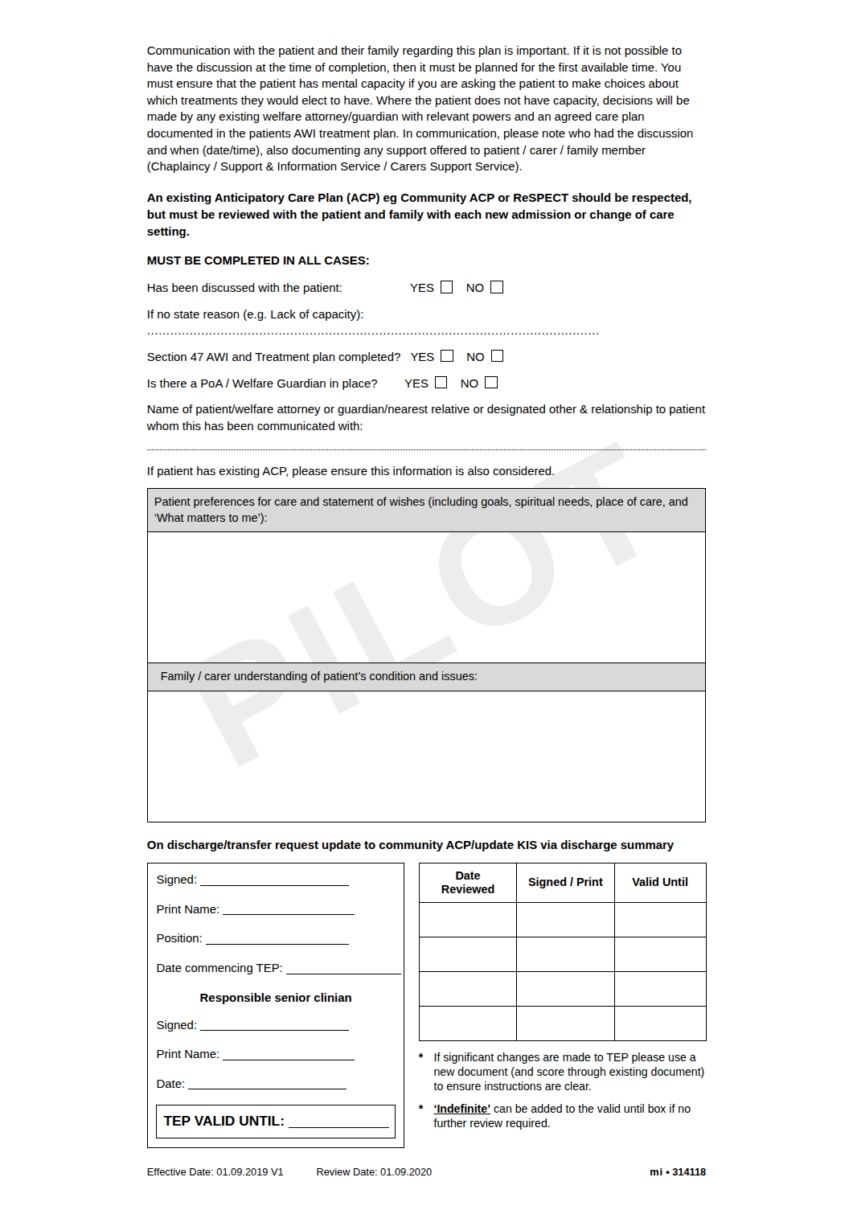PILOT
Communication with the patient and their family regarding this plan is important. If it is not possible to have the discussion at the time of completion, then it must be planned for the first available time. You must ensure that the patient has mental capacity if you are asking the patient to make choices about which treatments they would elect to have. Where the patient does not have capacity, decisions will be made by any existing welfare attorney/guardian with relevant powers and an agreed care plan documented in the patients AWI treatment plan. In communication, please note who had the discussion and when (date/time), also documenting any support offered to patient / carer / family member (Chaplaincy / Support & Information Service / Carers Support Service).
An existing Anticipatory Care Plan (ACP) eg Community ACP or ReSPECT should be respected, but must be reviewed with the patient and family with each new admission or change of care setting.
MUST BE COMPLETED IN ALL CASES:
Has been discussed with the patient: YES NO
If no state reason (e.g. Lack of capacity): .....................................................................................................................
Section 47 AWI and Treatment plan completed? YES NO
Is there a PoA / Welfare Guardian in place? YES NO
Name of patient/welfare attorney or guardian/nearest relative or designated other & relationship to patient whom this has been communicated with:
If patient has existing ACP, please ensure this information is also considered.
| Patient preferences for care and statement of wishes (including goals, spiritual needs, place of care, and ‘What matters to me’): |
| Family / carer understanding of patient’s condition and issues: |
On discharge/transfer request update to community ACP/update KIS via discharge summary
Signed:
Print Name:
Position:
Date commencing TEP:
Responsible senior clinian
Signed:
Print Name:
Date:
TEP VALID UNTIL:
| Date Reviewed | Signed / Print | Valid Until |
| --- | --- | --- |
*
If significant changes are made to TEP please use a new document (and score through existing document) to ensure instructions are clear.
*
‘Indefinite’ can be added to the valid until box if no further review required.
Effective Date: 01.09.2019 V1 Review Date: 01.09.2020
mi • 314118